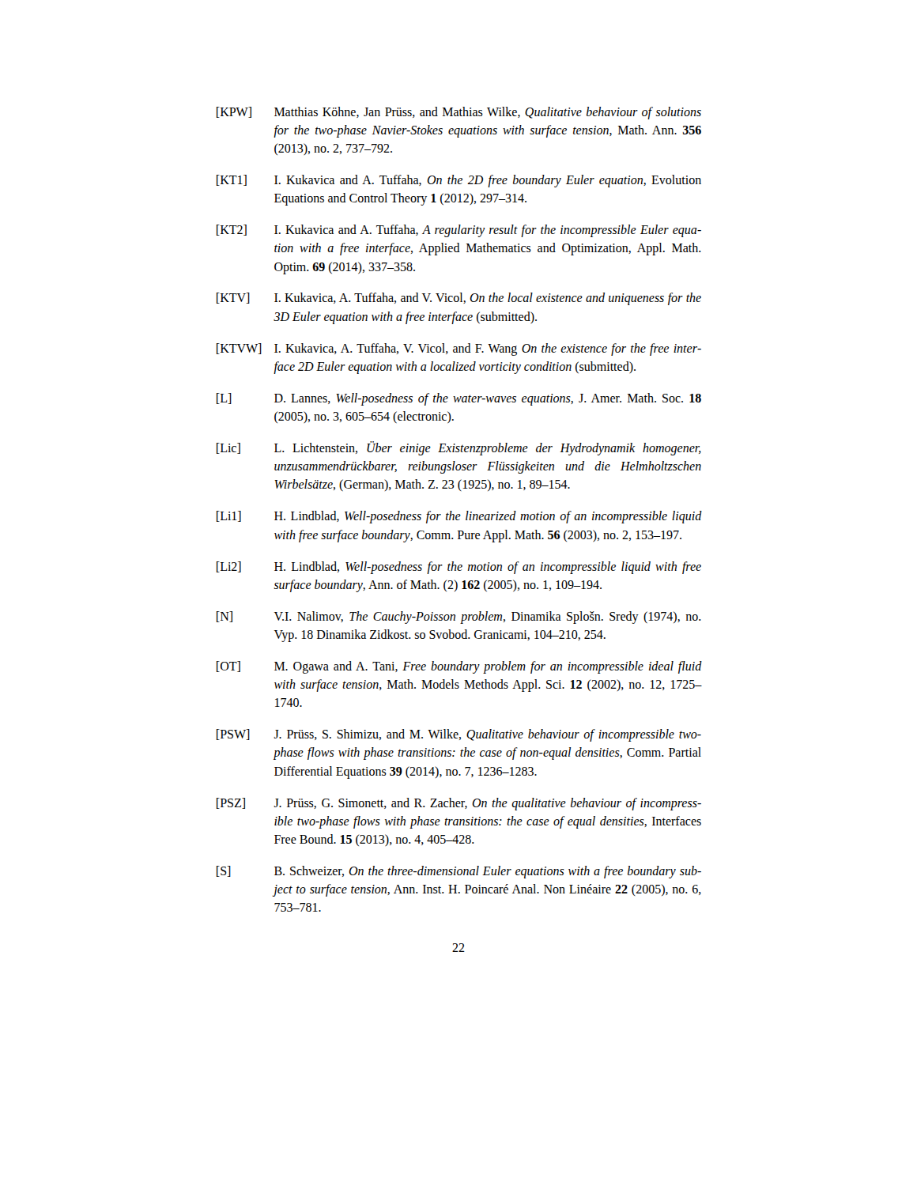[KPW]
Matthias Köhne, Jan Prüss, and Mathias Wilke, Qualitative behaviour of solutions for the two-phase Navier-Stokes equations with surface tension, Math. Ann. 356 (2013), no. 2, 737–792.
[KT1]
I. Kukavica and A. Tuffaha, On the 2D free boundary Euler equation, Evolution Equations and Control Theory 1 (2012), 297–314.
[KT2]
I. Kukavica and A. Tuffaha, A regularity result for the incompressible Euler equation with a free interface, Applied Mathematics and Optimization, Appl. Math. Optim. 69 (2014), 337–358.
[KTV]
I. Kukavica, A. Tuffaha, and V. Vicol, On the local existence and uniqueness for the 3D Euler equation with a free interface (submitted).
[KTVW]
I. Kukavica, A. Tuffaha, V. Vicol, and F. Wang On the existence for the free interface 2D Euler equation with a localized vorticity condition (submitted).
[L]
D. Lannes, Well-posedness of the water-waves equations, J. Amer. Math. Soc. 18 (2005), no. 3, 605–654 (electronic).
[Lic]
L. Lichtenstein, Über einige Existenzprobleme der Hydrodynamik homogener, unzusammendrückbarer, reibungsloser Flüssigkeiten und die Helmholtzschen Wirbelsätze, (German), Math. Z. 23 (1925), no. 1, 89–154.
[Li1]
H. Lindblad, Well-posedness for the linearized motion of an incompressible liquid with free surface boundary, Comm. Pure Appl. Math. 56 (2003), no. 2, 153–197.
[Li2]
H. Lindblad, Well-posedness for the motion of an incompressible liquid with free surface boundary, Ann. of Math. (2) 162 (2005), no. 1, 109–194.
[N]
V.I. Nalimov, The Cauchy-Poisson problem, Dinamika Splošn. Sredy (1974), no. Vyp. 18 Dinamika Zidkost. so Svobod. Granicami, 104–210, 254.
[OT]
M. Ogawa and A. Tani, Free boundary problem for an incompressible ideal fluid with surface tension, Math. Models Methods Appl. Sci. 12 (2002), no. 12, 1725–1740.
[PSW]
J. Prüss, S. Shimizu, and M. Wilke, Qualitative behaviour of incompressible two-phase flows with phase transitions: the case of non-equal densities, Comm. Partial Differential Equations 39 (2014), no. 7, 1236–1283.
[PSZ]
J. Prüss, G. Simonett, and R. Zacher, On the qualitative behaviour of incompressible two-phase flows with phase transitions: the case of equal densities, Interfaces Free Bound. 15 (2013), no. 4, 405–428.
[S]
B. Schweizer, On the three-dimensional Euler equations with a free boundary subject to surface tension, Ann. Inst. H. Poincaré Anal. Non Linéaire 22 (2005), no. 6, 753–781.
22